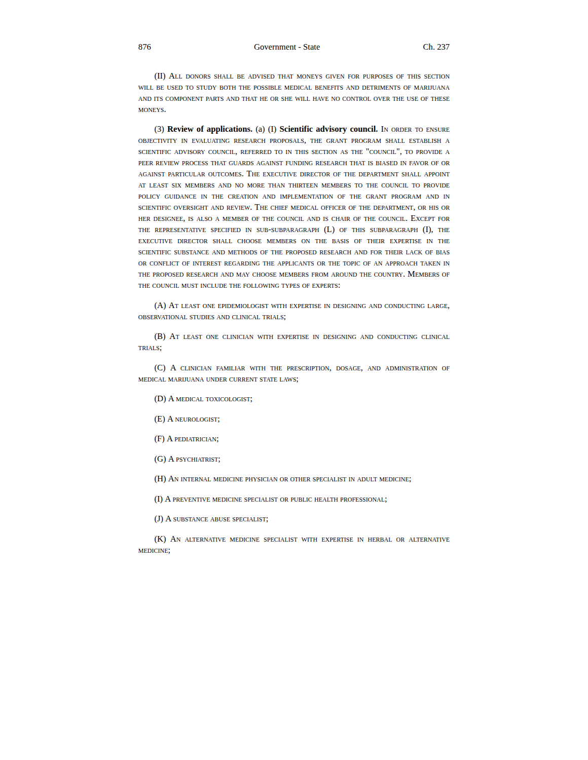876
Government - State
Ch. 237
(II) All donors shall be advised that moneys given for purposes of this section will be used to study both the possible medical benefits and detriments of marijuana and its component parts and that he or she will have no control over the use of these moneys.
(3) Review of applications. (a) (I) Scientific advisory council. In order to ensure objectivity in evaluating research proposals, the grant program shall establish a scientific advisory council, referred to in this section as the "council", to provide a peer review process that guards against funding research that is biased in favor of or against particular outcomes. The executive director of the department shall appoint at least six members and no more than thirteen members to the council to provide policy guidance in the creation and implementation of the grant program and in scientific oversight and review. The chief medical officer of the department, or his or her designee, is also a member of the council and is chair of the council. Except for the representative specified in sub-subparagraph (L) of this subparagraph (I), the executive director shall choose members on the basis of their expertise in the scientific substance and methods of the proposed research and for their lack of bias or conflict of interest regarding the applicants or the topic of an approach taken in the proposed research and may choose members from around the country. Members of the council must include the following types of experts:
(A) At least one epidemiologist with expertise in designing and conducting large, observational studies and clinical trials;
(B) At least one clinician with expertise in designing and conducting clinical trials;
(C) A clinician familiar with the prescription, dosage, and administration of medical marijuana under current state laws;
(D) A medical toxicologist;
(E) A neurologist;
(F) A pediatrician;
(G) A psychiatrist;
(H) An internal medicine physician or other specialist in adult medicine;
(I) A preventive medicine specialist or public health professional;
(J) A substance abuse specialist;
(K) An alternative medicine specialist with expertise in herbal or alternative medicine;